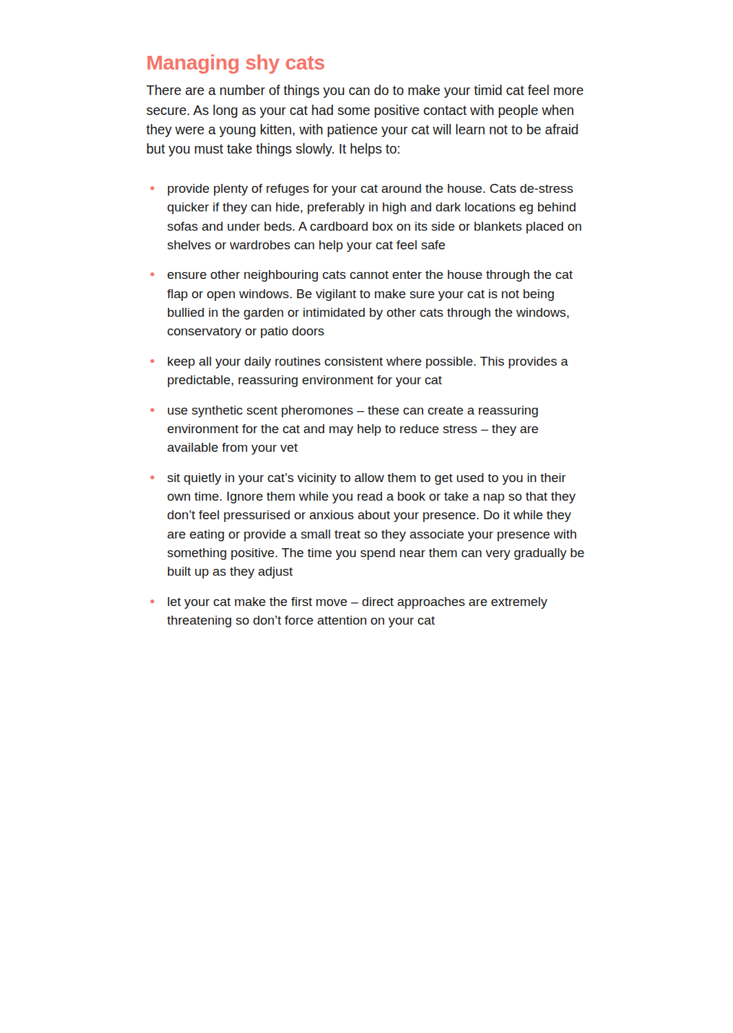Managing shy cats
There are a number of things you can do to make your timid cat feel more secure. As long as your cat had some positive contact with people when they were a young kitten, with patience your cat will learn not to be afraid but you must take things slowly. It helps to:
provide plenty of refuges for your cat around the house. Cats de-stress quicker if they can hide, preferably in high and dark locations eg behind sofas and under beds. A cardboard box on its side or blankets placed on shelves or wardrobes can help your cat feel safe
ensure other neighbouring cats cannot enter the house through the cat flap or open windows. Be vigilant to make sure your cat is not being bullied in the garden or intimidated by other cats through the windows, conservatory or patio doors
keep all your daily routines consistent where possible. This provides a predictable, reassuring environment for your cat
use synthetic scent pheromones – these can create a reassuring environment for the cat and may help to reduce stress – they are available from your vet
sit quietly in your cat’s vicinity to allow them to get used to you in their own time. Ignore them while you read a book or take a nap so that they don’t feel pressurised or anxious about your presence. Do it while they are eating or provide a small treat so they associate your presence with something positive. The time you spend near them can very gradually be built up as they adjust
let your cat make the first move – direct approaches are extremely threatening so don’t force attention on your cat